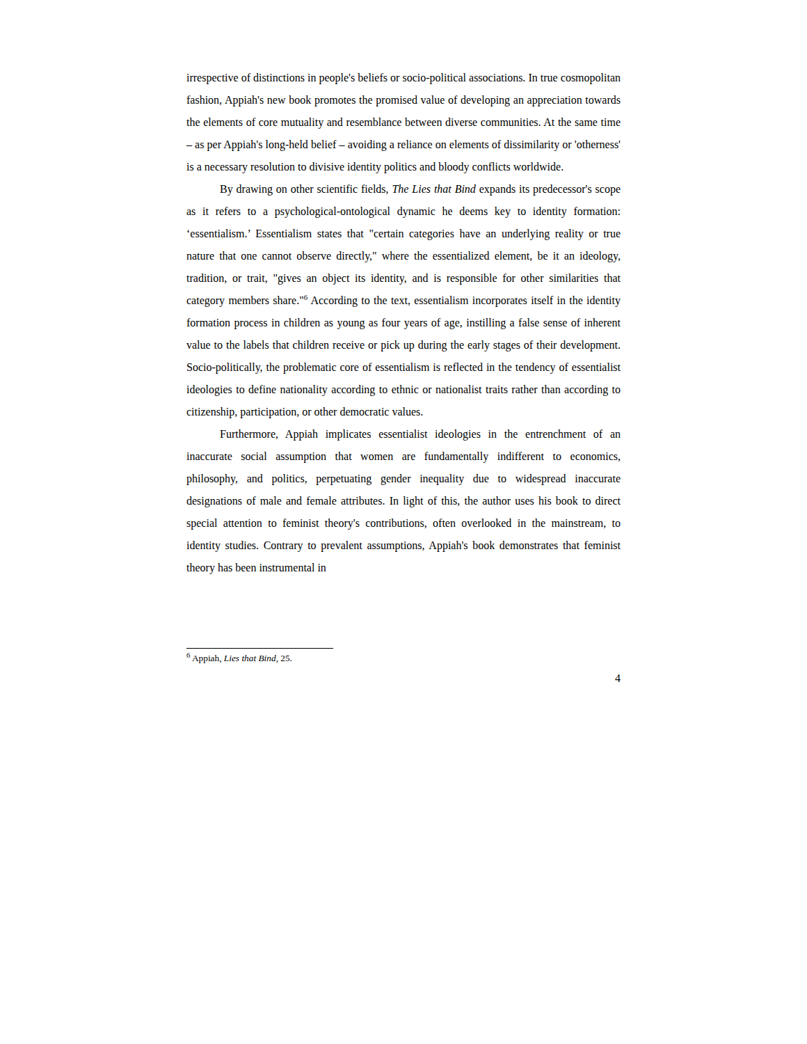irrespective of distinctions in people's beliefs or socio-political associations. In true cosmopolitan fashion, Appiah's new book promotes the promised value of developing an appreciation towards the elements of core mutuality and resemblance between diverse communities. At the same time – as per Appiah's long-held belief – avoiding a reliance on elements of dissimilarity or 'otherness' is a necessary resolution to divisive identity politics and bloody conflicts worldwide.
By drawing on other scientific fields, The Lies that Bind expands its predecessor's scope as it refers to a psychological-ontological dynamic he deems key to identity formation: ‘essentialism.’ Essentialism states that "certain categories have an underlying reality or true nature that one cannot observe directly," where the essentialized element, be it an ideology, tradition, or trait, "gives an object its identity, and is responsible for other similarities that category members share."6 According to the text, essentialism incorporates itself in the identity formation process in children as young as four years of age, instilling a false sense of inherent value to the labels that children receive or pick up during the early stages of their development. Socio-politically, the problematic core of essentialism is reflected in the tendency of essentialist ideologies to define nationality according to ethnic or nationalist traits rather than according to citizenship, participation, or other democratic values.
Furthermore, Appiah implicates essentialist ideologies in the entrenchment of an inaccurate social assumption that women are fundamentally indifferent to economics, philosophy, and politics, perpetuating gender inequality due to widespread inaccurate designations of male and female attributes. In light of this, the author uses his book to direct special attention to feminist theory's contributions, often overlooked in the mainstream, to identity studies. Contrary to prevalent assumptions, Appiah's book demonstrates that feminist theory has been instrumental in
6 Appiah, Lies that Bind, 25.
4